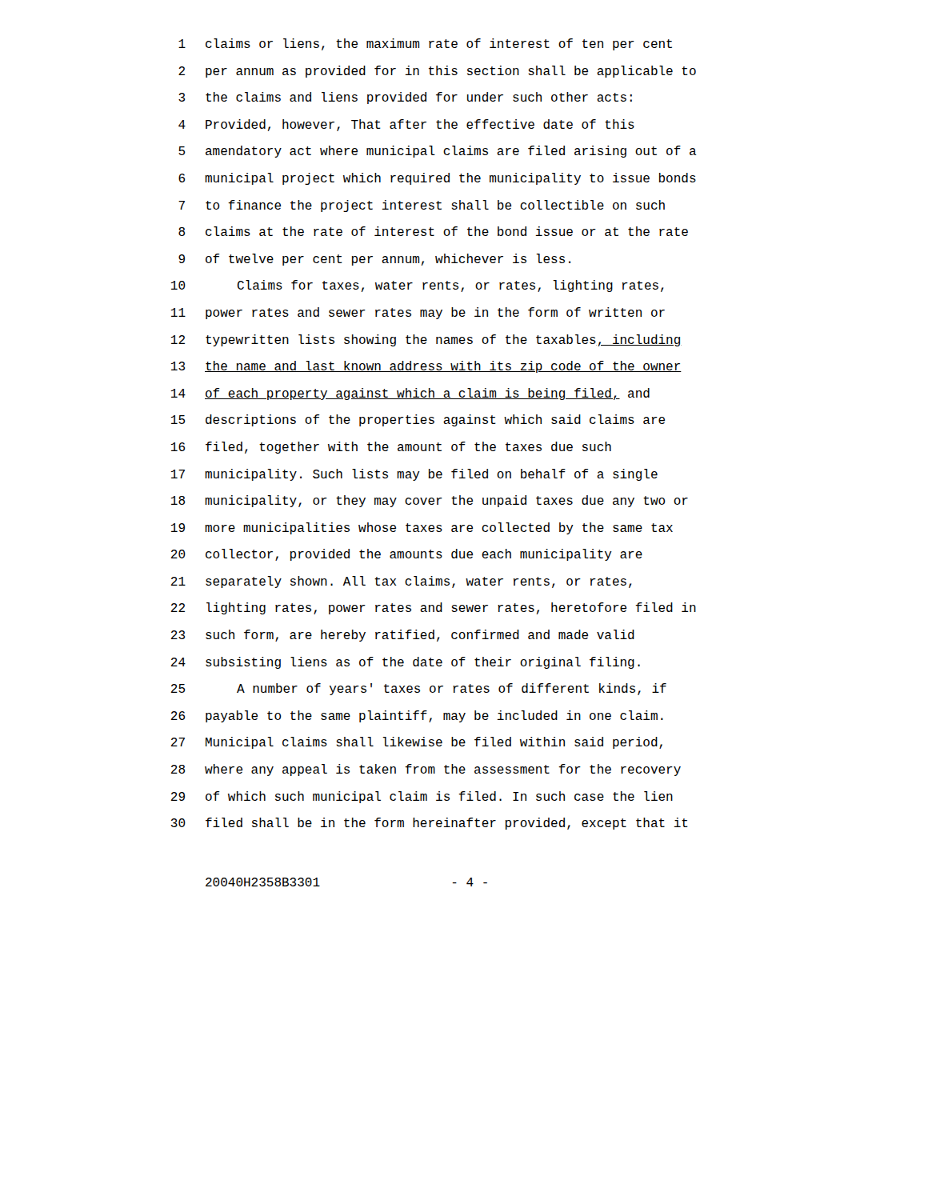claims or liens, the maximum rate of interest of ten per cent
per annum as provided for in this section shall be applicable to
the claims and liens provided for under such other acts:
Provided, however, That after the effective date of this
amendatory act where municipal claims are filed arising out of a
municipal project which required the municipality to issue bonds
to finance the project interest shall be collectible on such
claims at the rate of interest of the bond issue or at the rate
of twelve per cent per annum, whichever is less.
Claims for taxes, water rents, or rates, lighting rates,
power rates and sewer rates may be in the form of written or
typewritten lists showing the names of the taxables, including
the name and last known address with its zip code of the owner
of each property against which a claim is being filed, and
descriptions of the properties against which said claims are
filed, together with the amount of the taxes due such
municipality. Such lists may be filed on behalf of a single
municipality, or they may cover the unpaid taxes due any two or
more municipalities whose taxes are collected by the same tax
collector, provided the amounts due each municipality are
separately shown. All tax claims, water rents, or rates,
lighting rates, power rates and sewer rates, heretofore filed in
such form, are hereby ratified, confirmed and made valid
subsisting liens as of the date of their original filing.
A number of years' taxes or rates of different kinds, if
payable to the same plaintiff, may be included in one claim.
Municipal claims shall likewise be filed within said period,
where any appeal is taken from the assessment for the recovery
of which such municipal claim is filed. In such case the lien
filed shall be in the form hereinafter provided, except that it
20040H2358B3301 - 4 -